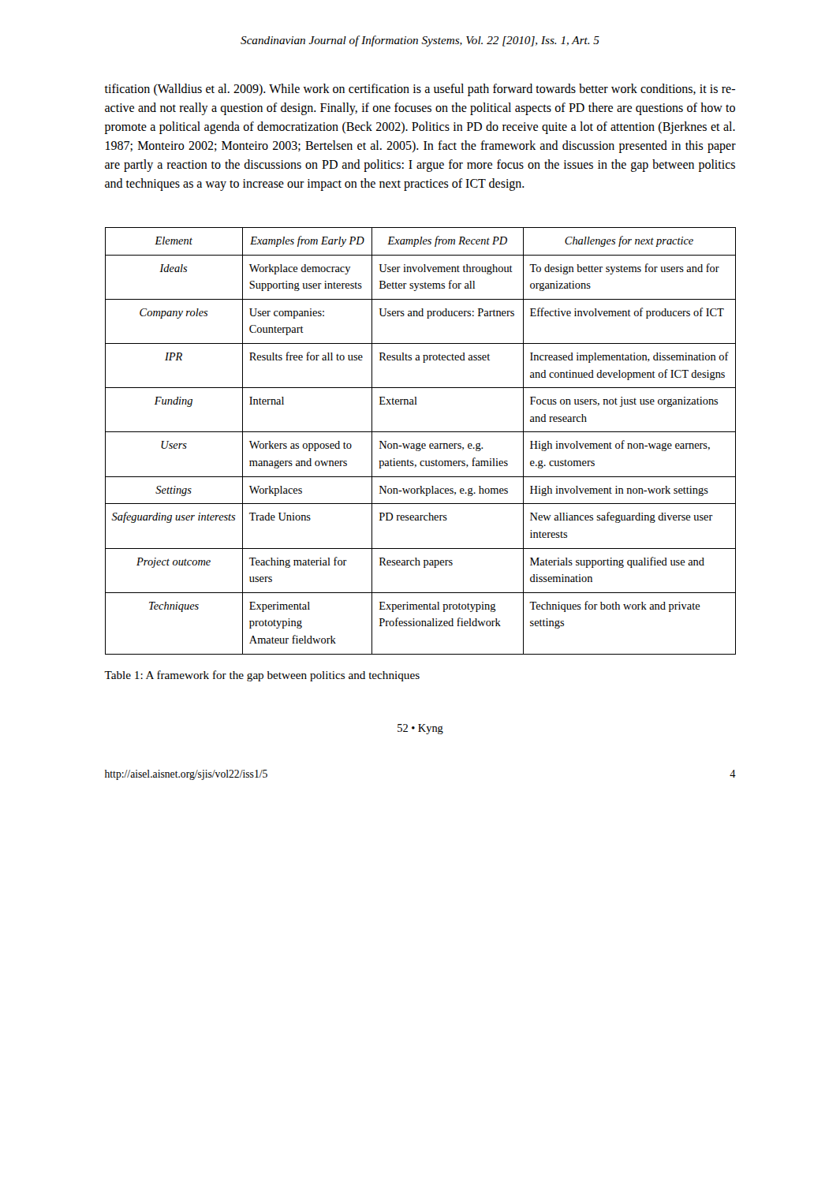Scandinavian Journal of Information Systems, Vol. 22 [2010], Iss. 1, Art. 5
tification (Walldius et al. 2009). While work on certification is a useful path forward towards better work conditions, it is reactive and not really a question of design. Finally, if one focuses on the political aspects of PD there are questions of how to promote a political agenda of democratization (Beck 2002). Politics in PD do receive quite a lot of attention (Bjerknes et al. 1987; Monteiro 2002; Monteiro 2003; Bertelsen et al. 2005). In fact the framework and discussion presented in this paper are partly a reaction to the discussions on PD and politics: I argue for more focus on the issues in the gap between politics and techniques as a way to increase our impact on the next practices of ICT design.
| Element | Examples from Early PD | Examples from Recent PD | Challenges for next practice |
| --- | --- | --- | --- |
| Ideals | Workplace democracy Supporting user interests | User involvement throughout Better systems for all | To design better systems for users and for organizations |
| Company roles | User companies: Counterpart | Users and producers: Partners | Effective involvement of producers of ICT |
| IPR | Results free for all to use | Results a protected asset | Increased implementation, dissemination of and continued development of ICT designs |
| Funding | Internal | External | Focus on users, not just use organizations and research |
| Users | Workers as opposed to managers and owners | Non-wage earners, e.g. patients, customers, families | High involvement of non-wage earners, e.g. customers |
| Settings | Workplaces | Non-workplaces, e.g. homes | High involvement in non-work settings |
| Safeguarding user interests | Trade Unions | PD researchers | New alliances safeguarding diverse user interests |
| Project outcome | Teaching material for users | Research papers | Materials supporting qualified use and dissemination |
| Techniques | Experimental prototyping Amateur fieldwork | Experimental prototyping Professionalized fieldwork | Techniques for both work and private settings |
Table 1: A framework for the gap between politics and techniques
52 • Kyng
http://aisel.aisnet.org/sjis/vol22/iss1/5 4